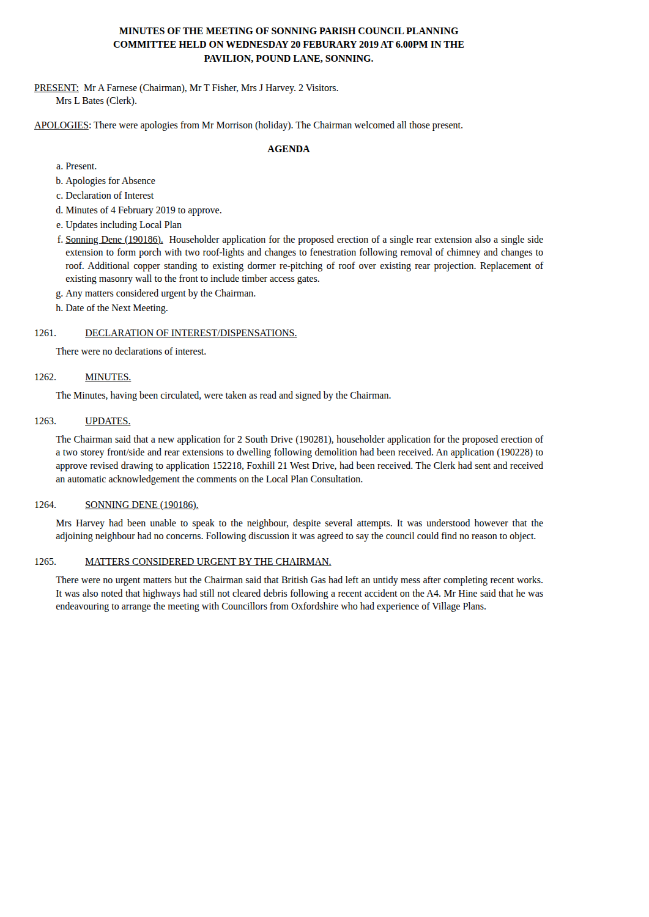Minutes of the Meeting of Sonning Parish Council Planning
Committee held on Wednesday 20 Feburary 2019 at 6.00pm in the
Pavilion, Pound Lane, Sonning.
PRESENT: Mr A Farnese (Chairman), Mr T Fisher, Mrs J Harvey. 2 Visitors.
Mrs L Bates (Clerk).
APOLOGIES: There were apologies from Mr Morrison (holiday). The Chairman welcomed all those present.
Agenda
Present.
Apologies for Absence
Declaration of Interest
Minutes of 4 February 2019 to approve.
Updates including Local Plan
Sonning Dene (190186). Householder application for the proposed erection of a single rear extension also a single side extension to form porch with two roof-lights and changes to fenestration following removal of chimney and changes to roof. Additional copper standing to existing dormer re-pitching of roof over existing rear projection. Replacement of existing masonry wall to the front to include timber access gates.
Any matters considered urgent by the Chairman.
Date of the Next Meeting.
1261. DECLARATION OF INTEREST/DISPENSATIONS.
There were no declarations of interest.
1262. MINUTES.
The Minutes, having been circulated, were taken as read and signed by the Chairman.
1263. UPDATES.
The Chairman said that a new application for 2 South Drive (190281), householder application for the proposed erection of a two storey front/side and rear extensions to dwelling following demolition had been received. An application (190228) to approve revised drawing to application 152218, Foxhill 21 West Drive, had been received. The Clerk had sent and received an automatic acknowledgement the comments on the Local Plan Consultation.
1264. SONNING DENE (190186).
Mrs Harvey had been unable to speak to the neighbour, despite several attempts. It was understood however that the adjoining neighbour had no concerns. Following discussion it was agreed to say the council could find no reason to object.
1265. MATTERS CONSIDERED URGENT BY THE CHAIRMAN.
There were no urgent matters but the Chairman said that British Gas had left an untidy mess after completing recent works. It was also noted that highways had still not cleared debris following a recent accident on the A4. Mr Hine said that he was endeavouring to arrange the meeting with Councillors from Oxfordshire who had experience of Village Plans.